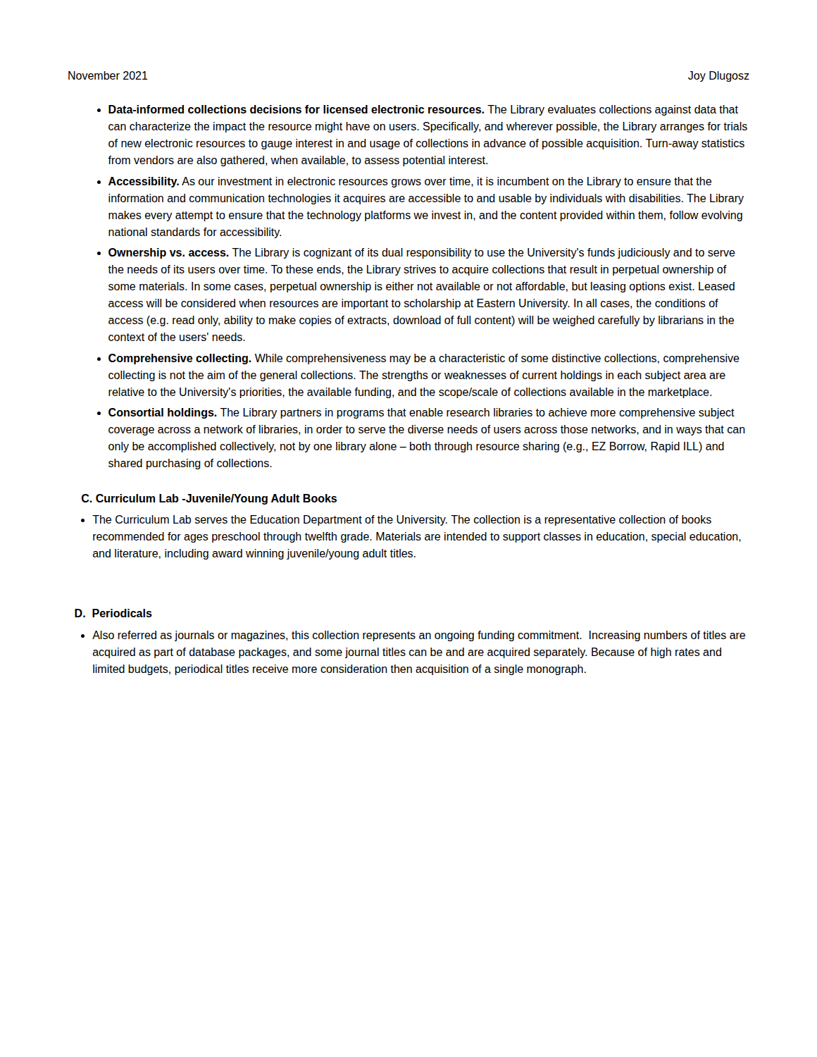November 2021 Joy Dlugosz
Data-informed collections decisions for licensed electronic resources. The Library evaluates collections against data that can characterize the impact the resource might have on users. Specifically, and wherever possible, the Library arranges for trials of new electronic resources to gauge interest in and usage of collections in advance of possible acquisition. Turn-away statistics from vendors are also gathered, when available, to assess potential interest.
Accessibility. As our investment in electronic resources grows over time, it is incumbent on the Library to ensure that the information and communication technologies it acquires are accessible to and usable by individuals with disabilities. The Library makes every attempt to ensure that the technology platforms we invest in, and the content provided within them, follow evolving national standards for accessibility.
Ownership vs. access. The Library is cognizant of its dual responsibility to use the University's funds judiciously and to serve the needs of its users over time. To these ends, the Library strives to acquire collections that result in perpetual ownership of some materials. In some cases, perpetual ownership is either not available or not affordable, but leasing options exist. Leased access will be considered when resources are important to scholarship at Eastern University. In all cases, the conditions of access (e.g. read only, ability to make copies of extracts, download of full content) will be weighed carefully by librarians in the context of the users' needs.
Comprehensive collecting. While comprehensiveness may be a characteristic of some distinctive collections, comprehensive collecting is not the aim of the general collections. The strengths or weaknesses of current holdings in each subject area are relative to the University's priorities, the available funding, and the scope/scale of collections available in the marketplace.
Consortial holdings. The Library partners in programs that enable research libraries to achieve more comprehensive subject coverage across a network of libraries, in order to serve the diverse needs of users across those networks, and in ways that can only be accomplished collectively, not by one library alone – both through resource sharing (e.g., EZ Borrow, Rapid ILL) and shared purchasing of collections.
C. Curriculum Lab -Juvenile/Young Adult Books
The Curriculum Lab serves the Education Department of the University. The collection is a representative collection of books recommended for ages preschool through twelfth grade. Materials are intended to support classes in education, special education, and literature, including award winning juvenile/young adult titles.
D. Periodicals
Also referred as journals or magazines, this collection represents an ongoing funding commitment. Increasing numbers of titles are acquired as part of database packages, and some journal titles can be and are acquired separately. Because of high rates and limited budgets, periodical titles receive more consideration then acquisition of a single monograph.